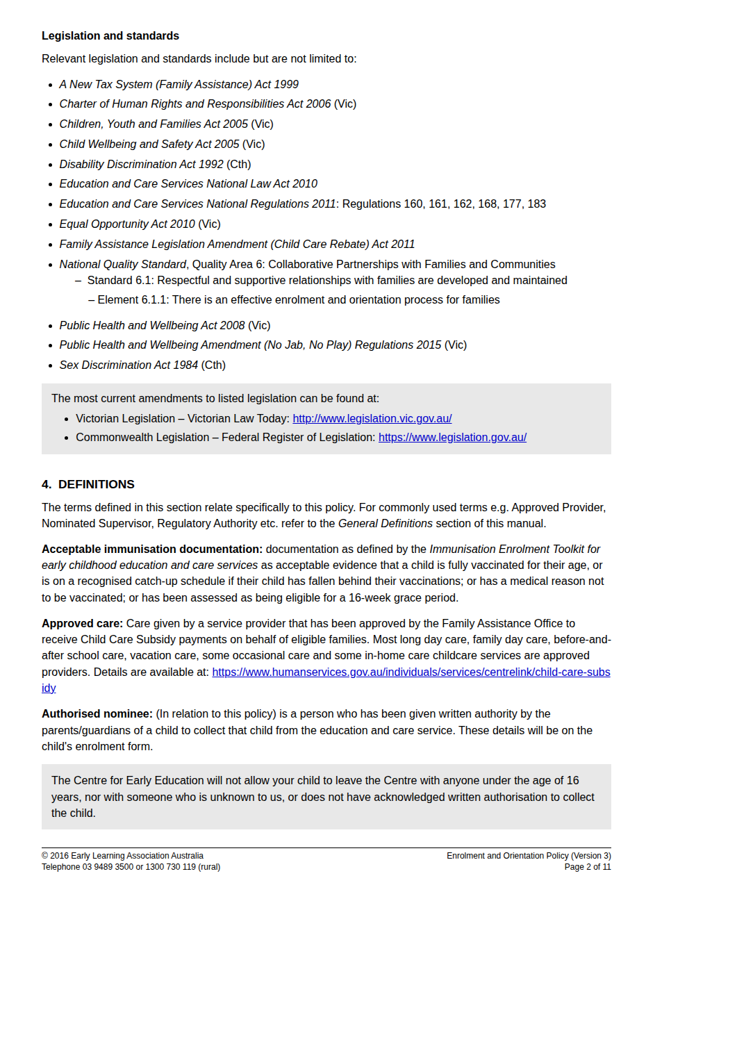Legislation and standards
Relevant legislation and standards include but are not limited to:
A New Tax System (Family Assistance) Act 1999
Charter of Human Rights and Responsibilities Act 2006 (Vic)
Children, Youth and Families Act 2005 (Vic)
Child Wellbeing and Safety Act 2005 (Vic)
Disability Discrimination Act 1992 (Cth)
Education and Care Services National Law Act 2010
Education and Care Services National Regulations 2011: Regulations 160, 161, 162, 168, 177, 183
Equal Opportunity Act 2010 (Vic)
Family Assistance Legislation Amendment (Child Care Rebate) Act 2011
National Quality Standard, Quality Area 6: Collaborative Partnerships with Families and Communities
Standard 6.1: Respectful and supportive relationships with families are developed and maintained
Element 6.1.1: There is an effective enrolment and orientation process for families
Public Health and Wellbeing Act 2008 (Vic)
Public Health and Wellbeing Amendment (No Jab, No Play) Regulations 2015 (Vic)
Sex Discrimination Act 1984 (Cth)
The most current amendments to listed legislation can be found at:
Victorian Legislation – Victorian Law Today: http://www.legislation.vic.gov.au/
Commonwealth Legislation – Federal Register of Legislation: https://www.legislation.gov.au/
4. DEFINITIONS
The terms defined in this section relate specifically to this policy. For commonly used terms e.g. Approved Provider, Nominated Supervisor, Regulatory Authority etc. refer to the General Definitions section of this manual.
Acceptable immunisation documentation: documentation as defined by the Immunisation Enrolment Toolkit for early childhood education and care services as acceptable evidence that a child is fully vaccinated for their age, or is on a recognised catch-up schedule if their child has fallen behind their vaccinations; or has a medical reason not to be vaccinated; or has been assessed as being eligible for a 16-week grace period.
Approved care: Care given by a service provider that has been approved by the Family Assistance Office to receive Child Care Subsidy payments on behalf of eligible families. Most long day care, family day care, before-and-after school care, vacation care, some occasional care and some in-home care childcare services are approved providers. Details are available at: https://www.humanservices.gov.au/individuals/services/centrelink/child-care-subsidy
Authorised nominee: (In relation to this policy) is a person who has been given written authority by the parents/guardians of a child to collect that child from the education and care service. These details will be on the child's enrolment form.
The Centre for Early Education will not allow your child to leave the Centre with anyone under the age of 16 years, nor with someone who is unknown to us, or does not have acknowledged written authorisation to collect the child.
© 2016 Early Learning Association Australia
Telephone 03 9489 3500 or 1300 730 119 (rural)
Enrolment and Orientation Policy (Version 3)
Page 2 of 11